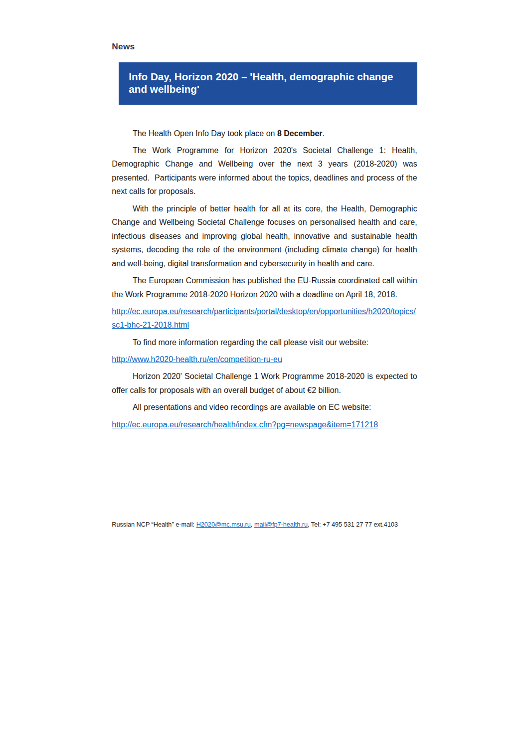News
Info Day, Horizon 2020 – 'Health, demographic change and wellbeing'
The Health Open Info Day took place on 8 December.
The Work Programme for Horizon 2020's Societal Challenge 1: Health, Demographic Change and Wellbeing over the next 3 years (2018-2020) was presented. Participants were informed about the topics, deadlines and process of the next calls for proposals.
With the principle of better health for all at its core, the Health, Demographic Change and Wellbeing Societal Challenge focuses on personalised health and care, infectious diseases and improving global health, innovative and sustainable health systems, decoding the role of the environment (including climate change) for health and well-being, digital transformation and cybersecurity in health and care.
The European Commission has published the EU-Russia coordinated call within the Work Programme 2018-2020 Horizon 2020 with a deadline on April 18, 2018.
http://ec.europa.eu/research/participants/portal/desktop/en/opportunities/h2020/topics/sc1-bhc-21-2018.html
To find more information regarding the call please visit our website:
http://www.h2020-health.ru/en/competition-ru-eu
Horizon 2020' Societal Challenge 1 Work Programme 2018-2020 is expected to offer calls for proposals with an overall budget of about €2 billion.
All presentations and video recordings are available on EC website:
http://ec.europa.eu/research/health/index.cfm?pg=newspage&item=171218
Russian NCP “Health” e-mail: H2020@mc.msu.ru, mail@fp7-health.ru, Tel: +7 495 531 27 77 ext.4103